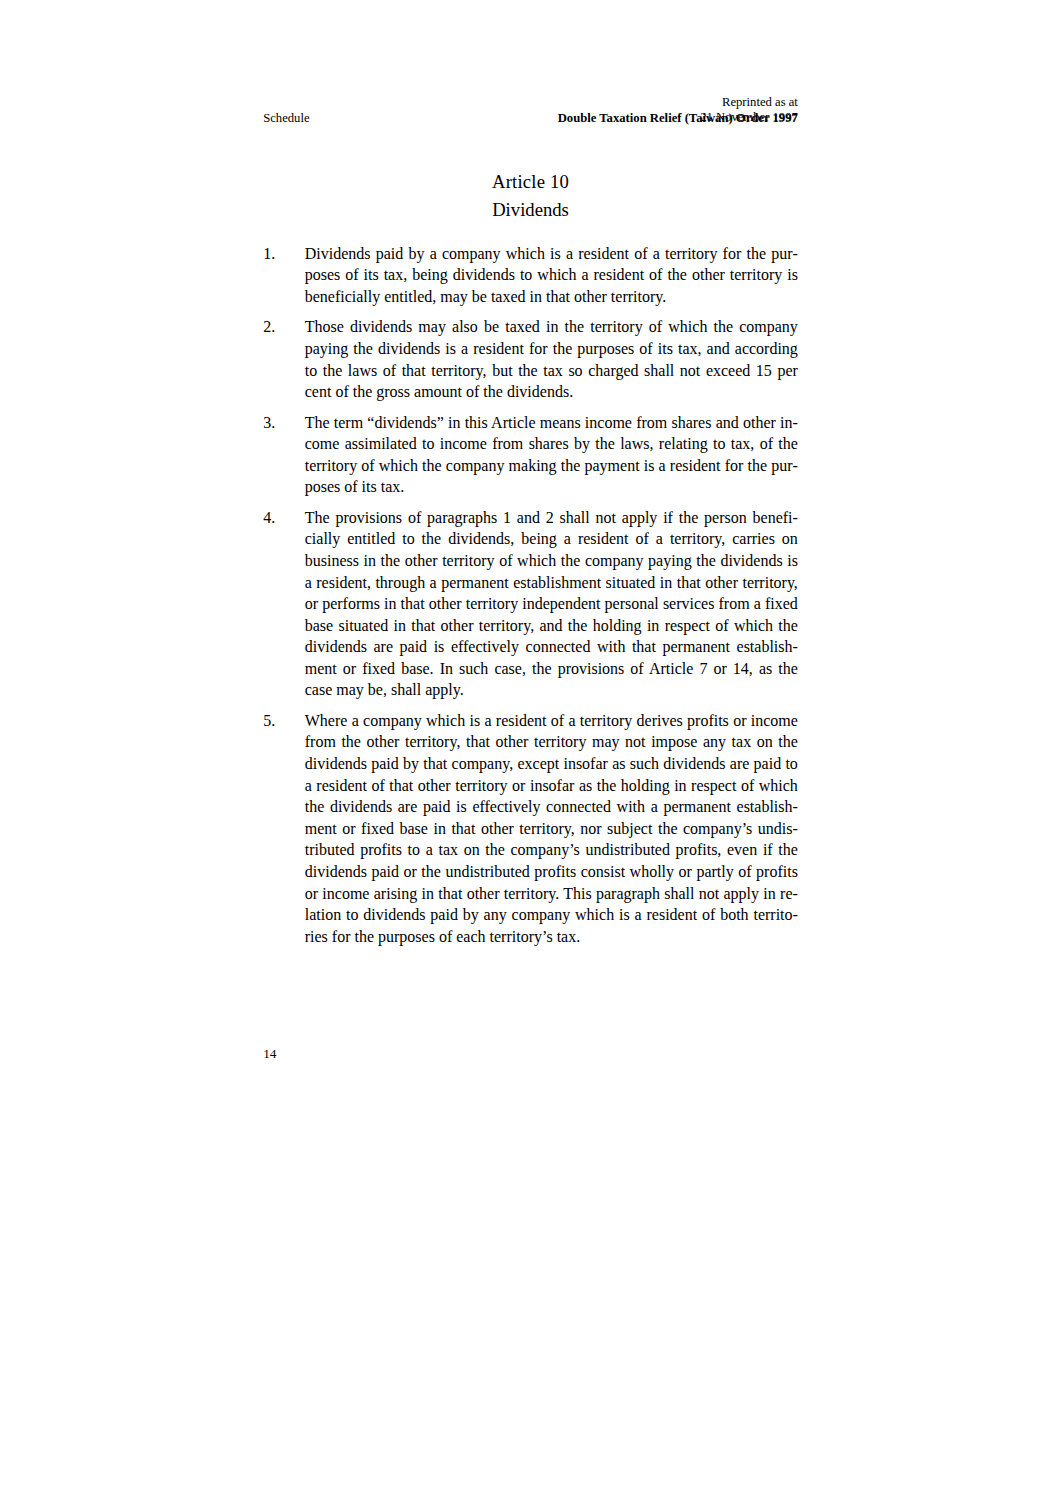Reprinted as at
21 November 1997
Schedule Double Taxation Relief (Taiwan) Order 1997
Article 10
Dividends
Dividends paid by a company which is a resident of a territory for the purposes of its tax, being dividends to which a resident of the other territory is beneficially entitled, may be taxed in that other territory.
Those dividends may also be taxed in the territory of which the company paying the dividends is a resident for the purposes of its tax, and according to the laws of that territory, but the tax so charged shall not exceed 15 per cent of the gross amount of the dividends.
The term “dividends” in this Article means income from shares and other income assimilated to income from shares by the laws, relating to tax, of the territory of which the company making the payment is a resident for the purposes of its tax.
The provisions of paragraphs 1 and 2 shall not apply if the person beneficially entitled to the dividends, being a resident of a territory, carries on business in the other territory of which the company paying the dividends is a resident, through a permanent establishment situated in that other territory, or performs in that other territory independent personal services from a fixed base situated in that other territory, and the holding in respect of which the dividends are paid is effectively connected with that permanent establishment or fixed base. In such case, the provisions of Article 7 or 14, as the case may be, shall apply.
Where a company which is a resident of a territory derives profits or income from the other territory, that other territory may not impose any tax on the dividends paid by that company, except insofar as such dividends are paid to a resident of that other territory or insofar as the holding in respect of which the dividends are paid is effectively connected with a permanent establishment or fixed base in that other territory, nor subject the company’s undistributed profits to a tax on the company’s undistributed profits, even if the dividends paid or the undistributed profits consist wholly or partly of profits or income arising in that other territory. This paragraph shall not apply in relation to dividends paid by any company which is a resident of both territories for the purposes of each territory’s tax.
14